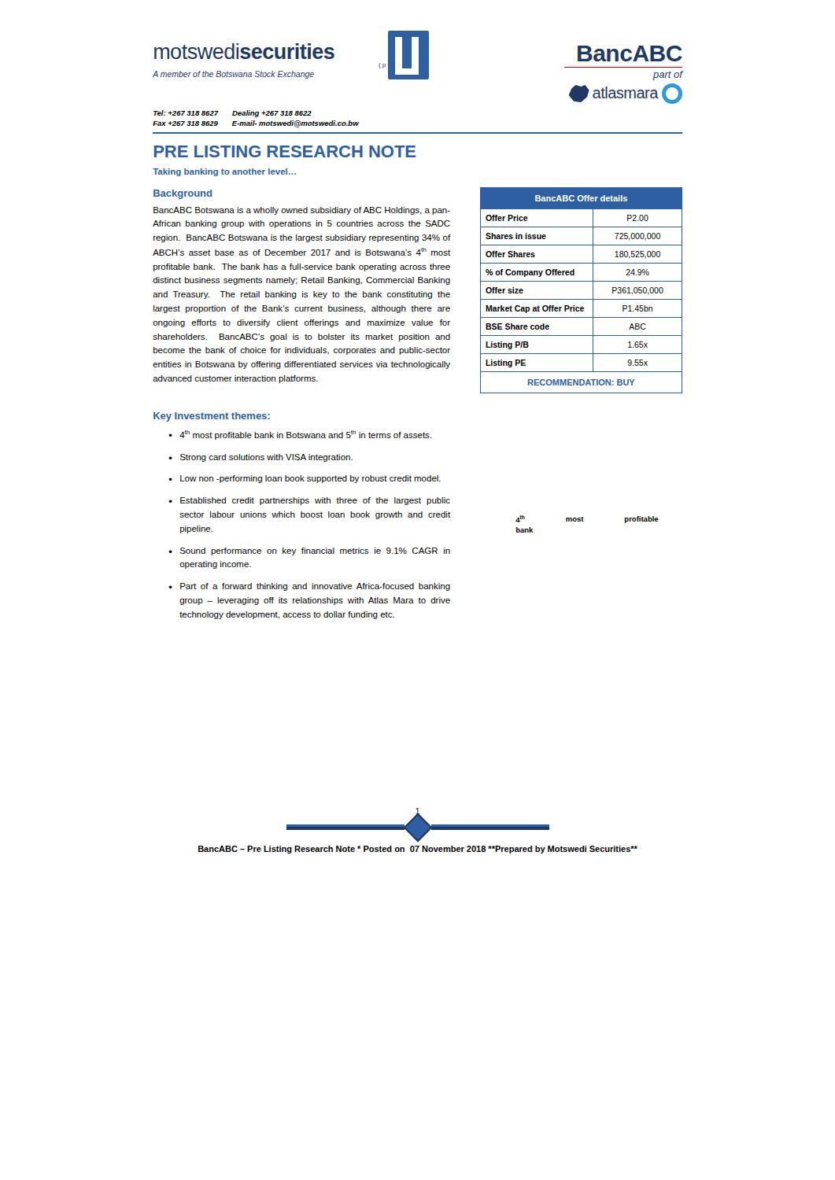motswedisecurities
( p t y ) l t d
A member of the Botswana Stock Exchange
BancABC
part of
atlasmara
Tel: +267 318 8627 Dealing +267 318 8622 Fax +267 318 8629 E-mail- motswedi@motswedi.co.bw
PRE LISTING RESEARCH NOTE
Taking banking to another level…
Background
BancABC Botswana is a wholly owned subsidiary of ABC Holdings, a pan-African banking group with operations in 5 countries across the SADC region. BancABC Botswana is the largest subsidiary representing 34% of ABCH’s asset base as of December 2017 and is Botswana’s 4th most profitable bank. The bank has a full-service bank operating across three distinct business segments namely; Retail Banking, Commercial Banking and Treasury. The retail banking is key to the bank constituting the largest proportion of the Bank’s current business, although there are ongoing efforts to diversify client offerings and maximize value for shareholders. BancABC’s goal is to bolster its market position and become the bank of choice for individuals, corporates and public-sector entities in Botswana by offering differentiated services via technologically advanced customer interaction platforms.
| BancABC Offer details |
| --- |
| Offer Price | P2.00 |
| Shares in issue | 725,000,000 |
| Offer Shares | 180,525,000 |
| % of Company Offered | 24.9% |
| Offer size | P361,050,000 |
| Market Cap at Offer Price | P1.45bn |
| BSE Share code | ABC |
| Listing P/B | 1.65x |
| Listing PE | 9.55x |
| RECOMMENDATION: BUY |
Key Investment themes:
4th most profitable bank in Botswana and 5th in terms of assets.
Strong card solutions with VISA integration.
Low non -performing loan book supported by robust credit model.
Established credit partnerships with three of the largest public sector labour unions which boost loan book growth and credit pipeline.
Sound performance on key financial metrics ie 9.1% CAGR in operating income.
Part of a forward thinking and innovative Africa-focused banking group – leveraging off its relationships with Atlas Mara to drive technology development, access to dollar funding etc.
4th most profitable
bank
1
BancABC – Pre Listing Research Note * Posted on 07 November 2018 **Prepared by Motswedi Securities**